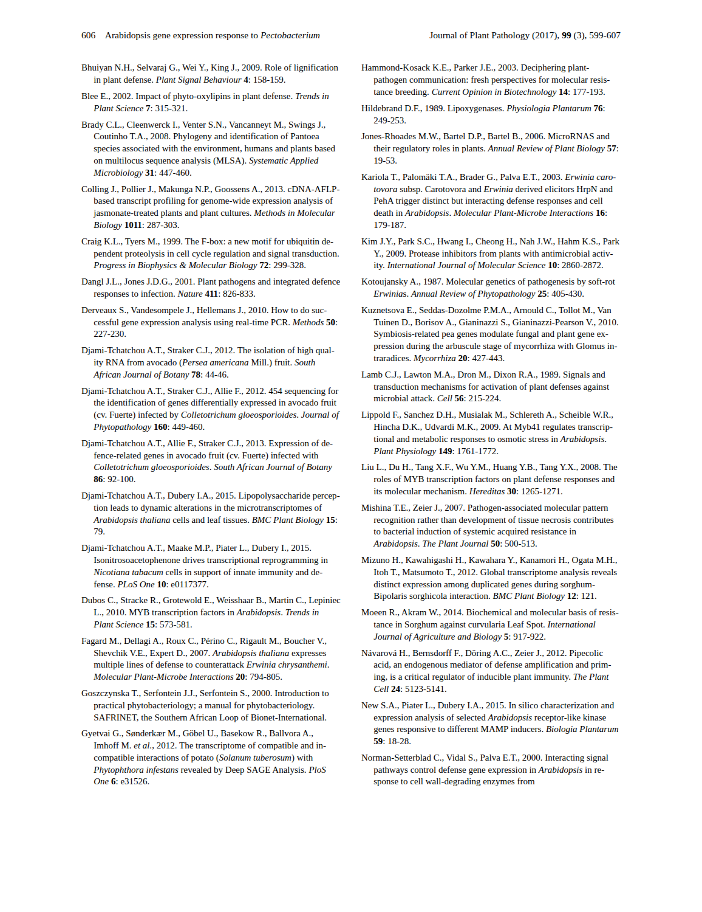606 Arabidopsis gene expression response to Pectobacterium Journal of Plant Pathology (2017), 99 (3), 599-607
Bhuiyan N.H., Selvaraj G., Wei Y., King J., 2009. Role of lignification in plant defense. Plant Signal Behaviour 4: 158-159.
Blee E., 2002. Impact of phyto-oxylipins in plant defense. Trends in Plant Science 7: 315-321.
Brady C.L., Cleenwerck I., Venter S.N., Vancanneyt M., Swings J., Coutinho T.A., 2008. Phylogeny and identification of Pantoea species associated with the environment, humans and plants based on multilocus sequence analysis (MLSA). Systematic Applied Microbiology 31: 447-460.
Colling J., Pollier J., Makunga N.P., Goossens A., 2013. cDNA-AFLP-based transcript profiling for genome-wide expression analysis of jasmonate-treated plants and plant cultures. Methods in Molecular Biology 1011: 287-303.
Craig K.L., Tyers M., 1999. The F-box: a new motif for ubiquitin dependent proteolysis in cell cycle regulation and signal transduction. Progress in Biophysics & Molecular Biology 72: 299-328.
Dangl J.L., Jones J.D.G., 2001. Plant pathogens and integrated defence responses to infection. Nature 411: 826-833.
Derveaux S., Vandesompele J., Hellemans J., 2010. How to do successful gene expression analysis using real-time PCR. Methods 50: 227-230.
Djami-Tchatchou A.T., Straker C.J., 2012. The isolation of high quality RNA from avocado (Persea americana Mill.) fruit. South African Journal of Botany 78: 44-46.
Djami-Tchatchou A.T., Straker C.J., Allie F., 2012. 454 sequencing for the identification of genes differentially expressed in avocado fruit (cv. Fuerte) infected by Colletotrichum gloeosporioides. Journal of Phytopathology 160: 449-460.
Djami-Tchatchou A.T., Allie F., Straker C.J., 2013. Expression of defence-related genes in avocado fruit (cv. Fuerte) infected with Colletotrichum gloeosporioides. South African Journal of Botany 86: 92-100.
Djami-Tchatchou A.T., Dubery I.A., 2015. Lipopolysaccharide perception leads to dynamic alterations in the microtranscriptomes of Arabidopsis thaliana cells and leaf tissues. BMC Plant Biology 15: 79.
Djami-Tchatchou A.T., Maake M.P., Piater L., Dubery I., 2015. Isonitrosoacetophenone drives transcriptional reprogramming in Nicotiana tabacum cells in support of innate immunity and defense. PLoS One 10: e0117377.
Dubos C., Stracke R., Grotewold E., Weisshaar B., Martin C., Lepiniec L., 2010. MYB transcription factors in Arabidopsis. Trends in Plant Science 15: 573-581.
Fagard M., Dellagi A., Roux C., Périno C., Rigault M., Boucher V., Shevchik V.E., Expert D., 2007. Arabidopsis thaliana expresses multiple lines of defense to counterattack Erwinia chrysanthemi. Molecular Plant-Microbe Interactions 20: 794-805.
Goszczynska T., Serfontein J.J., Serfontein S., 2000. Introduction to practical phytobacteriology; a manual for phytobacteriology. SAFRINET, the Southern African Loop of Bionet-International.
Gyetvai G., Sønderkær M., Göbel U., Basekow R., Ballvora A., Imhoff M. et al., 2012. The transcriptome of compatible and incompatible interactions of potato (Solanum tuberosum) with Phytophthora infestans revealed by Deep SAGE Analysis. PloS One 6: e31526.
Hammond-Kosack K.E., Parker J.E., 2003. Deciphering plant-pathogen communication: fresh perspectives for molecular resistance breeding. Current Opinion in Biotechnology 14: 177-193.
Hildebrand D.F., 1989. Lipoxygenases. Physiologia Plantarum 76: 249-253.
Jones-Rhoades M.W., Bartel D.P., Bartel B., 2006. MicroRNAS and their regulatory roles in plants. Annual Review of Plant Biology 57: 19-53.
Kariola T., Palomäki T.A., Brader G., Palva E.T., 2003. Erwinia carotovora subsp. Carotovora and Erwinia derived elicitors HrpN and PehA trigger distinct but interacting defense responses and cell death in Arabidopsis. Molecular Plant-Microbe Interactions 16: 179-187.
Kim J.Y., Park S.C., Hwang I., Cheong H., Nah J.W., Hahm K.S., Park Y., 2009. Protease inhibitors from plants with antimicrobial activity. International Journal of Molecular Science 10: 2860-2872.
Kotoujansky A., 1987. Molecular genetics of pathogenesis by soft-rot Erwinias. Annual Review of Phytopathology 25: 405-430.
Kuznetsova E., Seddas-Dozolme P.M.A., Arnould C., Tollot M., Van Tuinen D., Borisov A., Gianinazzi S., Gianinazzi-Pearson V., 2010. Symbiosis-related pea genes modulate fungal and plant gene expression during the arbuscule stage of mycorrhiza with Glomus intraradices. Mycorrhiza 20: 427-443.
Lamb C.J., Lawton M.A., Dron M., Dixon R.A., 1989. Signals and transduction mechanisms for activation of plant defenses against microbial attack. Cell 56: 215-224.
Lippold F., Sanchez D.H., Musialak M., Schlereth A., Scheible W.R., Hincha D.K., Udvardi M.K., 2009. At Myb41 regulates transcriptional and metabolic responses to osmotic stress in Arabidopsis. Plant Physiology 149: 1761-1772.
Liu L., Du H., Tang X.F., Wu Y.M., Huang Y.B., Tang Y.X., 2008. The roles of MYB transcription factors on plant defense responses and its molecular mechanism. Hereditas 30: 1265-1271.
Mishina T.E., Zeier J., 2007. Pathogen-associated molecular pattern recognition rather than development of tissue necrosis contributes to bacterial induction of systemic acquired resistance in Arabidopsis. The Plant Journal 50: 500-513.
Mizuno H., Kawahigashi H., Kawahara Y., Kanamori H., Ogata M.H., Itoh T., Matsumoto T., 2012. Global transcriptome analysis reveals distinct expression among duplicated genes during sorghum-Bipolaris sorghicola interaction. BMC Plant Biology 12: 121.
Moeen R., Akram W., 2014. Biochemical and molecular basis of resistance in Sorghum against curvularia Leaf Spot. International Journal of Agriculture and Biology 5: 917-922.
Návarová H., Bernsdorff F., Döring A.C., Zeier J., 2012. Pipecolic acid, an endogenous mediator of defense amplification and priming, is a critical regulator of inducible plant immunity. The Plant Cell 24: 5123-5141.
New S.A., Piater L., Dubery I.A., 2015. In silico characterization and expression analysis of selected Arabidopsis receptor-like kinase genes responsive to different MAMP inducers. Biologia Plantarum 59: 18-28.
Norman-Setterblad C., Vidal S., Palva E.T., 2000. Interacting signal pathways control defense gene expression in Arabidopsis in response to cell wall-degrading enzymes from